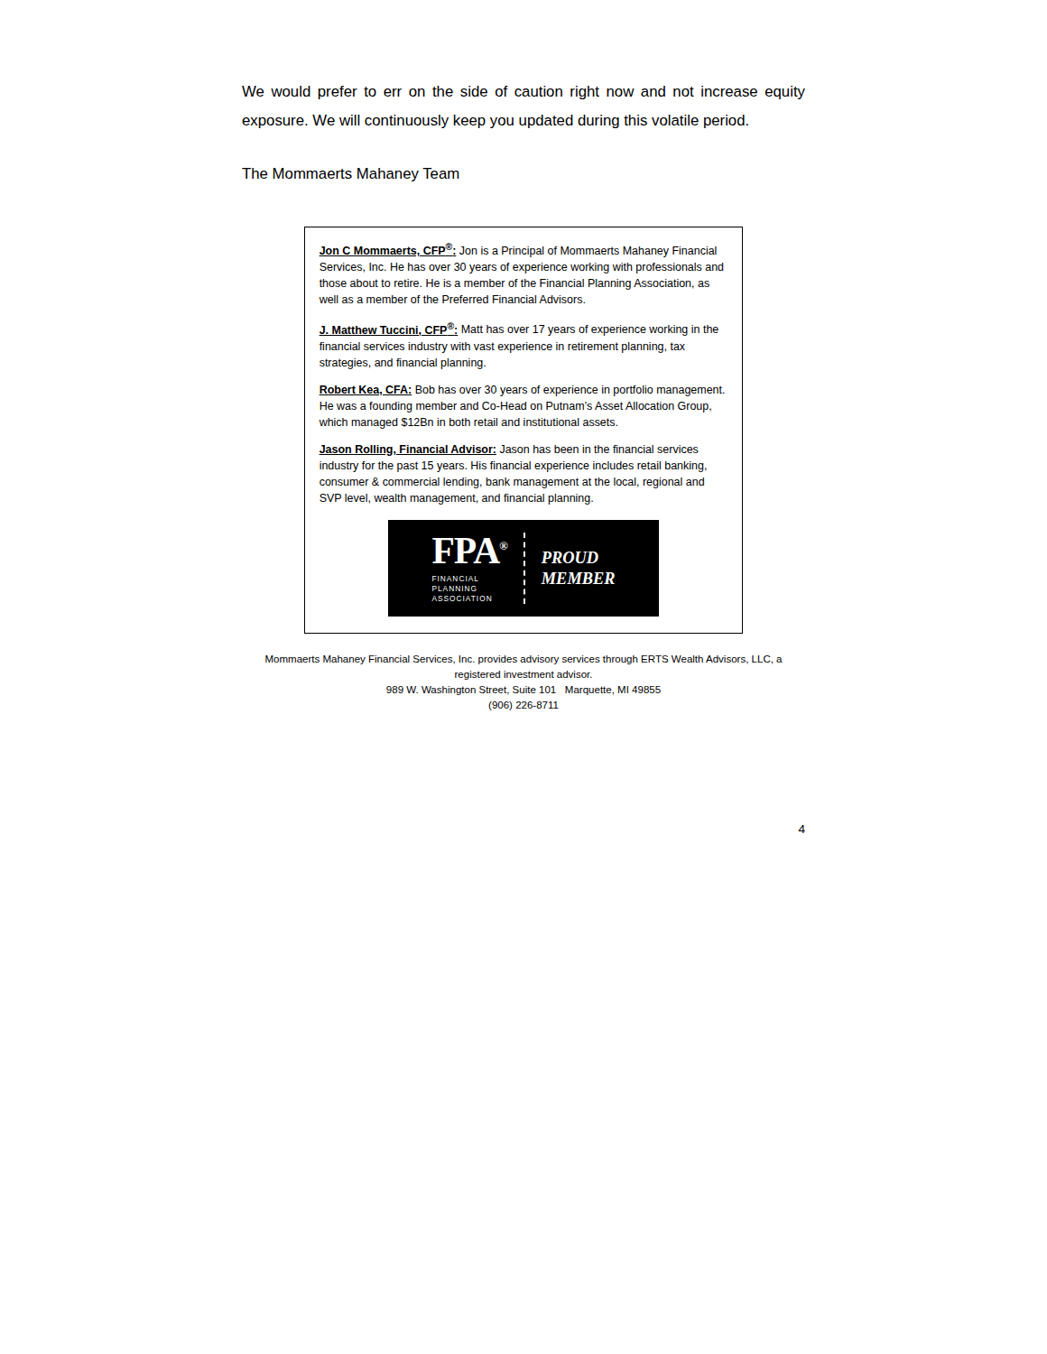We would prefer to err on the side of caution right now and not increase equity exposure. We will continuously keep you updated during this volatile period.
The Mommaerts Mahaney Team
Jon C Mommaerts, CFP®: Jon is a Principal of Mommaerts Mahaney Financial Services, Inc. He has over 30 years of experience working with professionals and those about to retire. He is a member of the Financial Planning Association, as well as a member of the Preferred Financial Advisors.
J. Matthew Tuccini, CFP®: Matt has over 17 years of experience working in the financial services industry with vast experience in retirement planning, tax strategies, and financial planning.
Robert Kea, CFA: Bob has over 30 years of experience in portfolio management. He was a founding member and Co-Head on Putnam’s Asset Allocation Group, which managed $12Bn in both retail and institutional assets.
Jason Rolling, Financial Advisor: Jason has been in the financial services industry for the past 15 years. His financial experience includes retail banking, consumer & commercial lending, bank management at the local, regional and SVP level, wealth management, and financial planning.
FPA®
Financial
Planning
Association
PROUD
MEMBER
Mommaerts Mahaney Financial Services, Inc. provides advisory services through ERTS Wealth Advisors, LLC, a registered investment advisor.
989 W. Washington Street, Suite 101 Marquette, MI 49855
(906) 226-8711
4